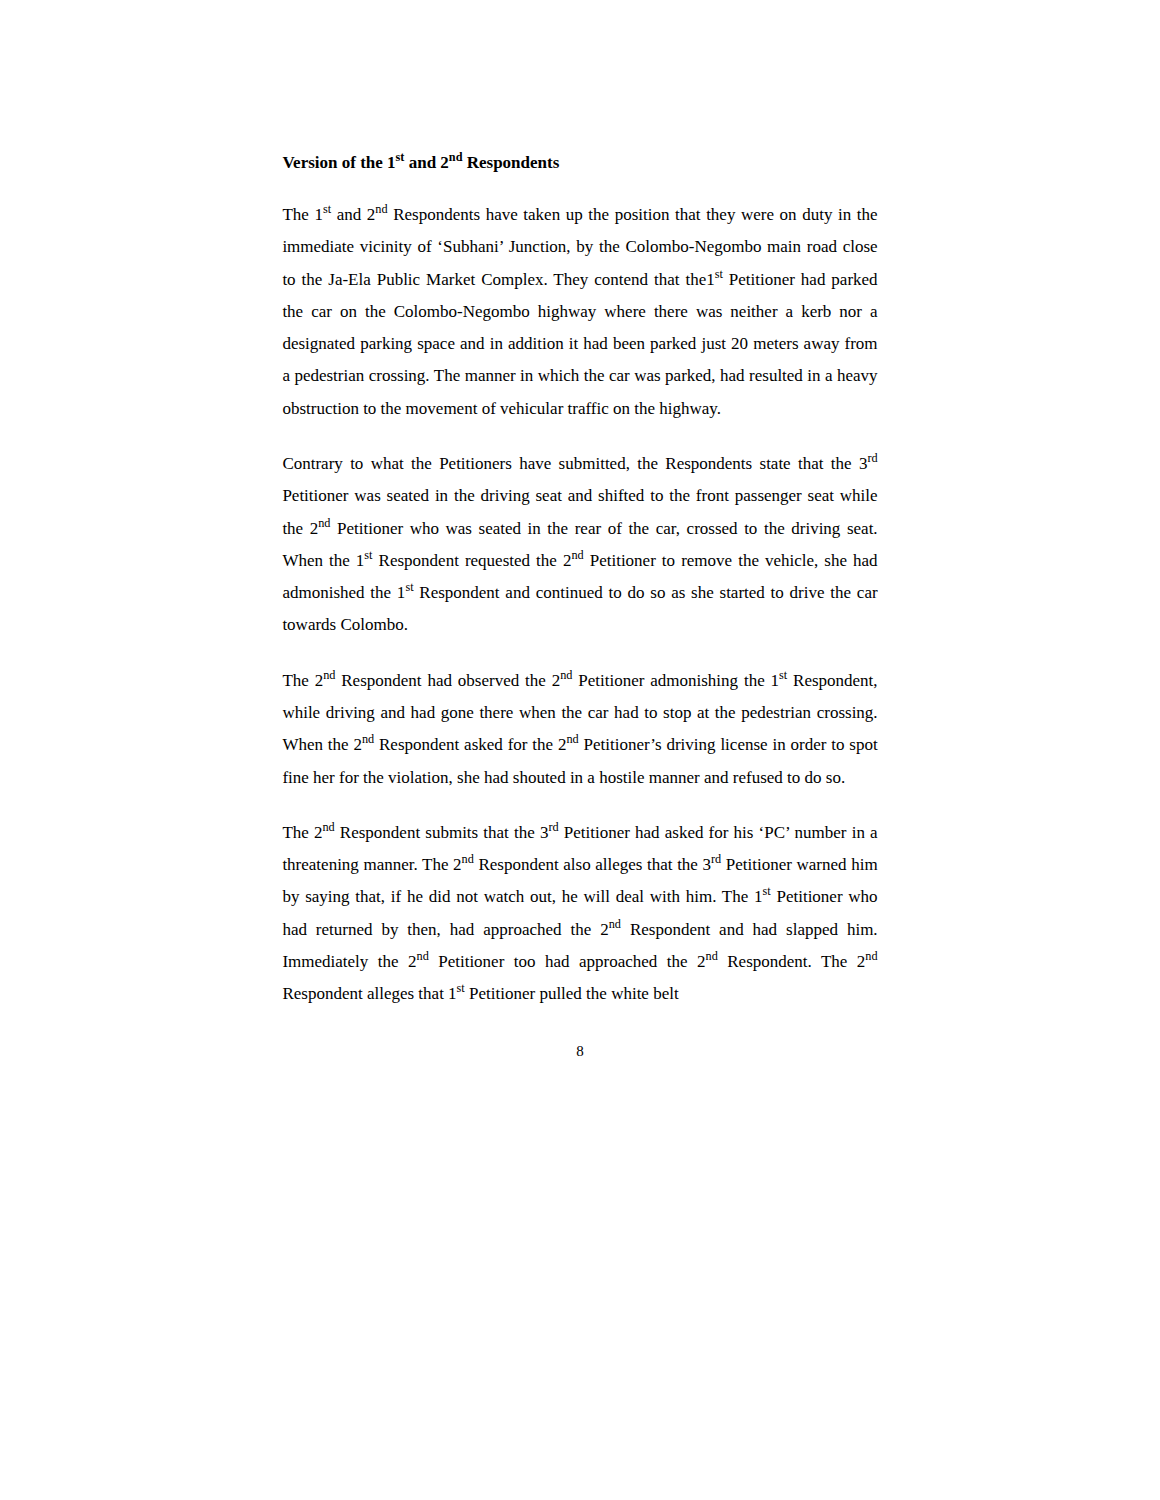Version of the 1st and 2nd Respondents
The 1st and 2nd Respondents have taken up the position that they were on duty in the immediate vicinity of ‘Subhani’ Junction, by the Colombo-Negombo main road close to the Ja-Ela Public Market Complex. They contend that the1st Petitioner had parked the car on the Colombo-Negombo highway where there was neither a kerb nor a designated parking space and in addition it had been parked just 20 meters away from a pedestrian crossing. The manner in which the car was parked, had resulted in a heavy obstruction to the movement of vehicular traffic on the highway.
Contrary to what the Petitioners have submitted, the Respondents state that the 3rd Petitioner was seated in the driving seat and shifted to the front passenger seat while the 2nd Petitioner who was seated in the rear of the car, crossed to the driving seat. When the 1st Respondent requested the 2nd Petitioner to remove the vehicle, she had admonished the 1st Respondent and continued to do so as she started to drive the car towards Colombo.
The 2nd Respondent had observed the 2nd Petitioner admonishing the 1st Respondent, while driving and had gone there when the car had to stop at the pedestrian crossing. When the 2nd Respondent asked for the 2nd Petitioner’s driving license in order to spot fine her for the violation, she had shouted in a hostile manner and refused to do so.
The 2nd Respondent submits that the 3rd Petitioner had asked for his ‘PC’ number in a threatening manner. The 2nd Respondent also alleges that the 3rd Petitioner warned him by saying that, if he did not watch out, he will deal with him. The 1st Petitioner who had returned by then, had approached the 2nd Respondent and had slapped him. Immediately the 2nd Petitioner too had approached the 2nd Respondent. The 2nd Respondent alleges that 1st Petitioner pulled the white belt
8